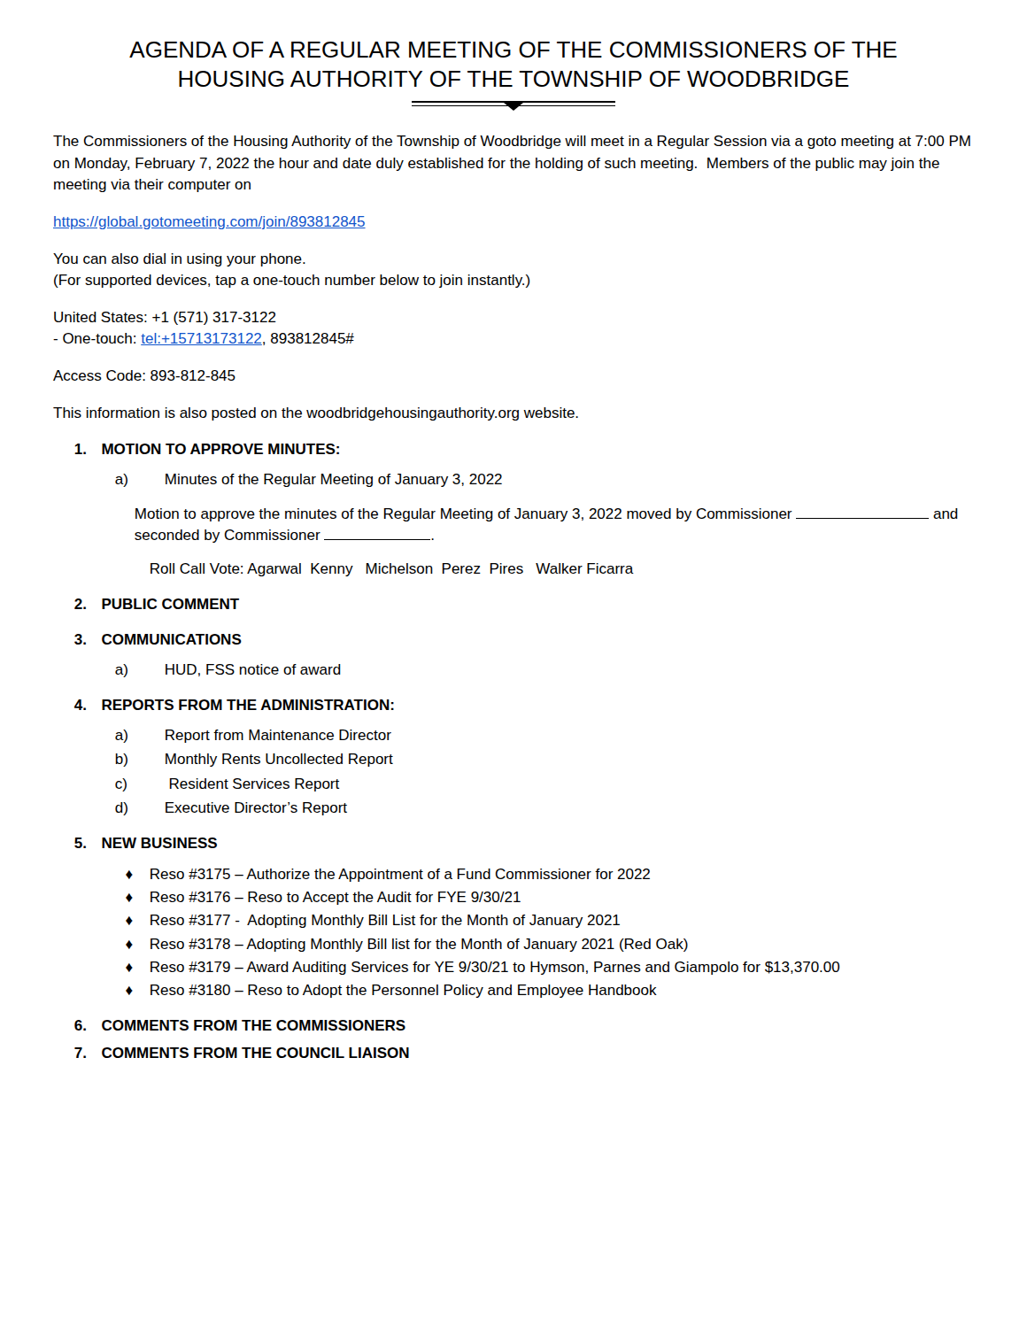AGENDA OF A REGULAR MEETING OF THE COMMISSIONERS OF THE
HOUSING AUTHORITY OF THE TOWNSHIP OF WOODBRIDGE
The Commissioners of the Housing Authority of the Township of Woodbridge will meet in a Regular Session via a goto meeting at 7:00 PM on Monday, February 7, 2022 the hour and date duly established for the holding of such meeting. Members of the public may join the meeting via their computer on
https://global.gotomeeting.com/join/893812845
You can also dial in using your phone.
(For supported devices, tap a one-touch number below to join instantly.)
United States: +1 (571) 317-3122
- One-touch: tel:+15713173122, 893812845#
Access Code: 893-812-845
This information is also posted on the woodbridgehousingauthority.org website.
MOTION TO APPROVE MINUTES:
a) Minutes of the Regular Meeting of January 3, 2022
Motion to approve the minutes of the Regular Meeting of January 3, 2022 moved by Commissioner and seconded by Commissioner .
Roll Call Vote: Agarwal Kenny Michelson Perez Pires Walker Ficarra
PUBLIC COMMENT
COMMUNICATIONS
a) HUD, FSS notice of award
REPORTS FROM THE ADMINISTRATION:
a) Report from Maintenance Director
b) Monthly Rents Uncollected Report
c) Resident Services Report
d) Executive Director’s Report
NEW BUSINESS
Reso #3175 – Authorize the Appointment of a Fund Commissioner for 2022
Reso #3176 – Reso to Accept the Audit for FYE 9/30/21
Reso #3177 - Adopting Monthly Bill List for the Month of January 2021
Reso #3178 – Adopting Monthly Bill list for the Month of January 2021 (Red Oak)
Reso #3179 – Award Auditing Services for YE 9/30/21 to Hymson, Parnes and Giampolo for $13,370.00
Reso #3180 – Reso to Adopt the Personnel Policy and Employee Handbook
6. COMMENTS FROM THE COMMISSIONERS
7. COMMENTS FROM THE COUNCIL LIAISON